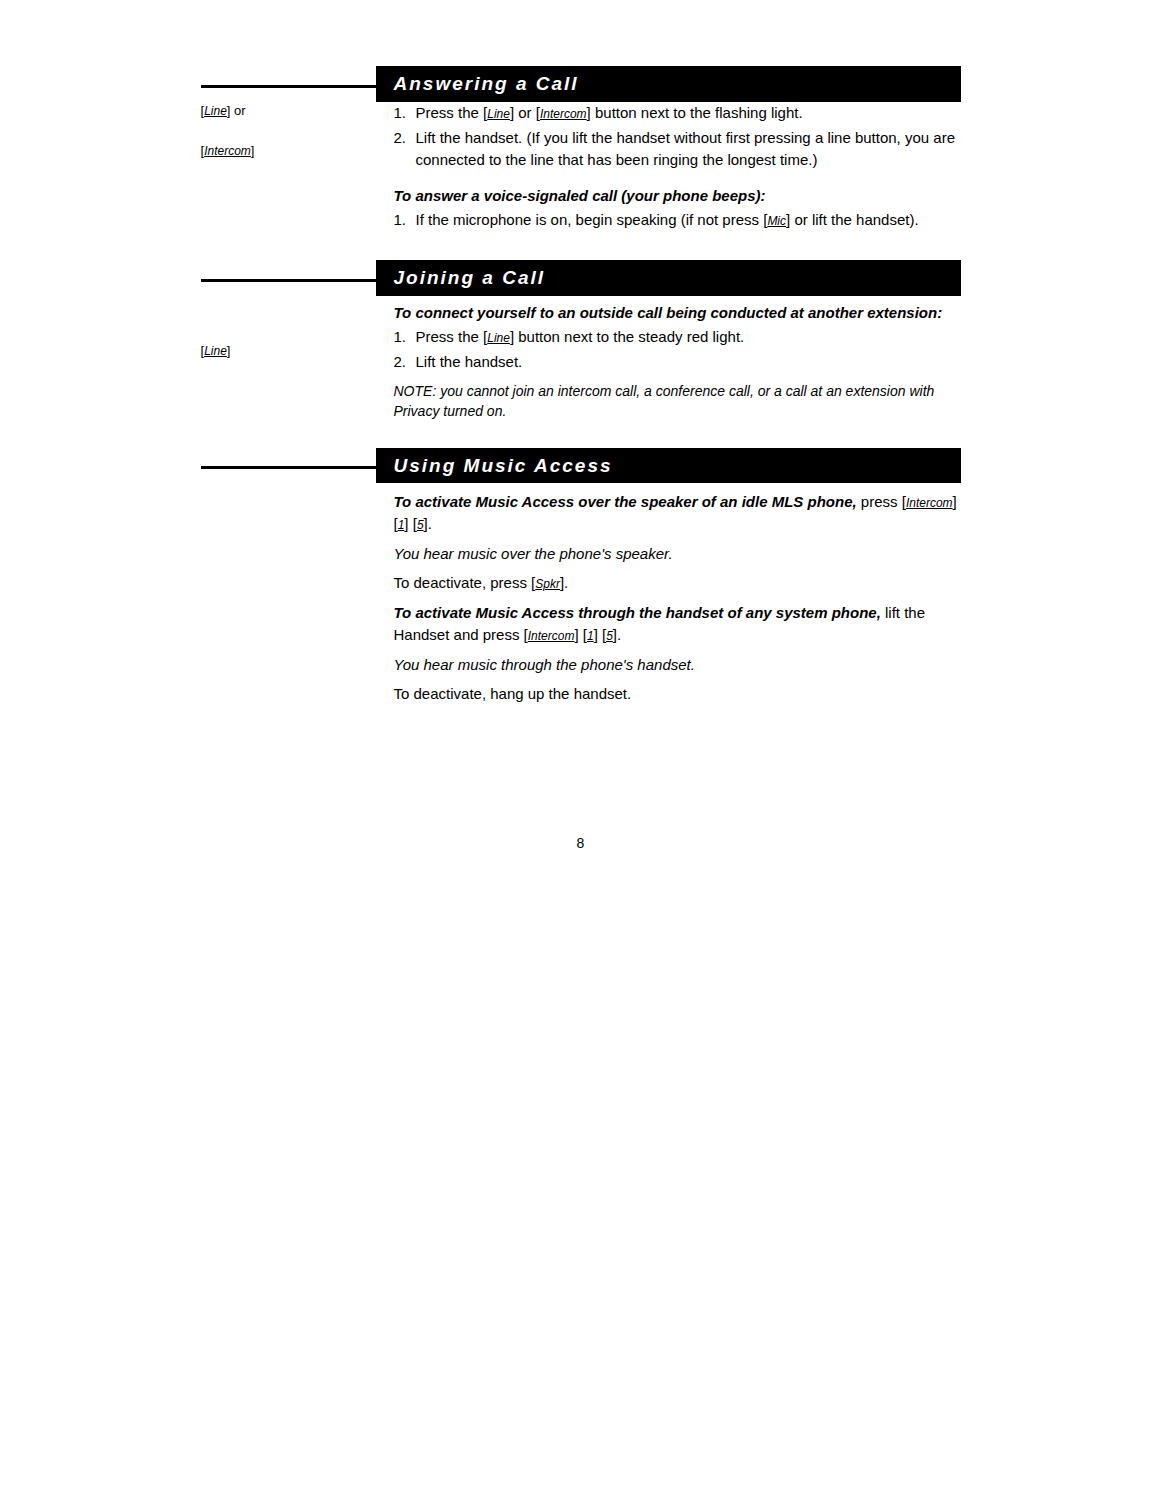Answering a Call
Line or
Intercom
1.
Press the Line or Intercom button next to the flashing light.
2.
Lift the handset. (If you lift the handset without first pressing a line button, you are connected to the line that has been ringing the longest time.)
To answer a voice-signaled call (your phone beeps):
1.
If the microphone is on, begin speaking (if not press Mic or lift the handset).
Joining a Call
Line
To connect yourself to an outside call being conducted at another extension:
1.
Press the Line button next to the steady red light.
2.
Lift the handset.
NOTE: you cannot join an intercom call, a conference call, or a call at an extension with Privacy turned on.
Using Music Access
To activate Music Access over the speaker of an idle MLS phone, press Intercom 1 5.
You hear music over the phone's speaker.
To deactivate, press Spkr.
To activate Music Access through the handset of any system phone, lift the Handset and press Intercom 1 5.
You hear music through the phone's handset.
To deactivate, hang up the handset.
8